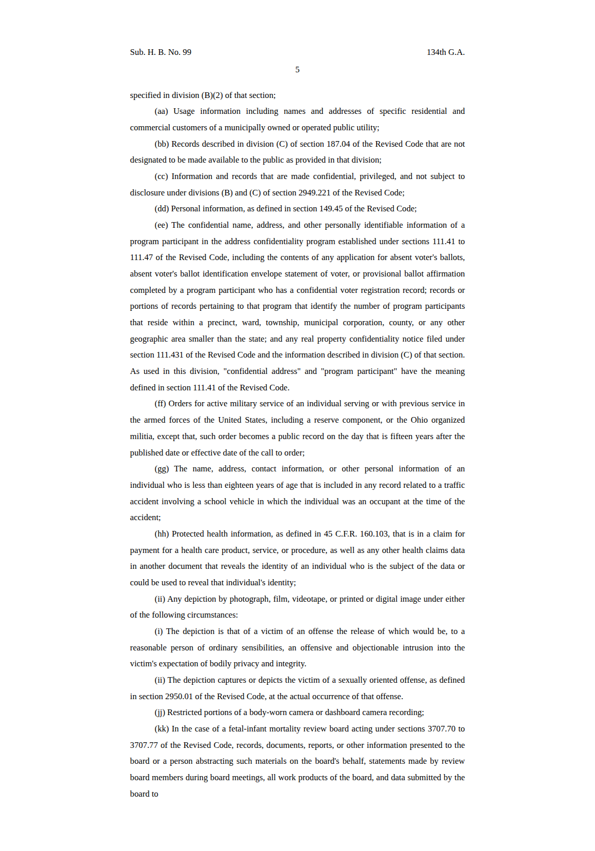Sub. H. B. No. 99
134th G.A.
5
specified in division (B)(2) of that section;
(aa) Usage information including names and addresses of specific residential and commercial customers of a municipally owned or operated public utility;
(bb) Records described in division (C) of section 187.04 of the Revised Code that are not designated to be made available to the public as provided in that division;
(cc) Information and records that are made confidential, privileged, and not subject to disclosure under divisions (B) and (C) of section 2949.221 of the Revised Code;
(dd) Personal information, as defined in section 149.45 of the Revised Code;
(ee) The confidential name, address, and other personally identifiable information of a program participant in the address confidentiality program established under sections 111.41 to 111.47 of the Revised Code, including the contents of any application for absent voter's ballots, absent voter's ballot identification envelope statement of voter, or provisional ballot affirmation completed by a program participant who has a confidential voter registration record; records or portions of records pertaining to that program that identify the number of program participants that reside within a precinct, ward, township, municipal corporation, county, or any other geographic area smaller than the state; and any real property confidentiality notice filed under section 111.431 of the Revised Code and the information described in division (C) of that section. As used in this division, "confidential address" and "program participant" have the meaning defined in section 111.41 of the Revised Code.
(ff) Orders for active military service of an individual serving or with previous service in the armed forces of the United States, including a reserve component, or the Ohio organized militia, except that, such order becomes a public record on the day that is fifteen years after the published date or effective date of the call to order;
(gg) The name, address, contact information, or other personal information of an individual who is less than eighteen years of age that is included in any record related to a traffic accident involving a school vehicle in which the individual was an occupant at the time of the accident;
(hh) Protected health information, as defined in 45 C.F.R. 160.103, that is in a claim for payment for a health care product, service, or procedure, as well as any other health claims data in another document that reveals the identity of an individual who is the subject of the data or could be used to reveal that individual's identity;
(ii) Any depiction by photograph, film, videotape, or printed or digital image under either of the following circumstances:
(i) The depiction is that of a victim of an offense the release of which would be, to a reasonable person of ordinary sensibilities, an offensive and objectionable intrusion into the victim's expectation of bodily privacy and integrity.
(ii) The depiction captures or depicts the victim of a sexually oriented offense, as defined in section 2950.01 of the Revised Code, at the actual occurrence of that offense.
(jj) Restricted portions of a body-worn camera or dashboard camera recording;
(kk) In the case of a fetal-infant mortality review board acting under sections 3707.70 to 3707.77 of the Revised Code, records, documents, reports, or other information presented to the board or a person abstracting such materials on the board's behalf, statements made by review board members during board meetings, all work products of the board, and data submitted by the board to